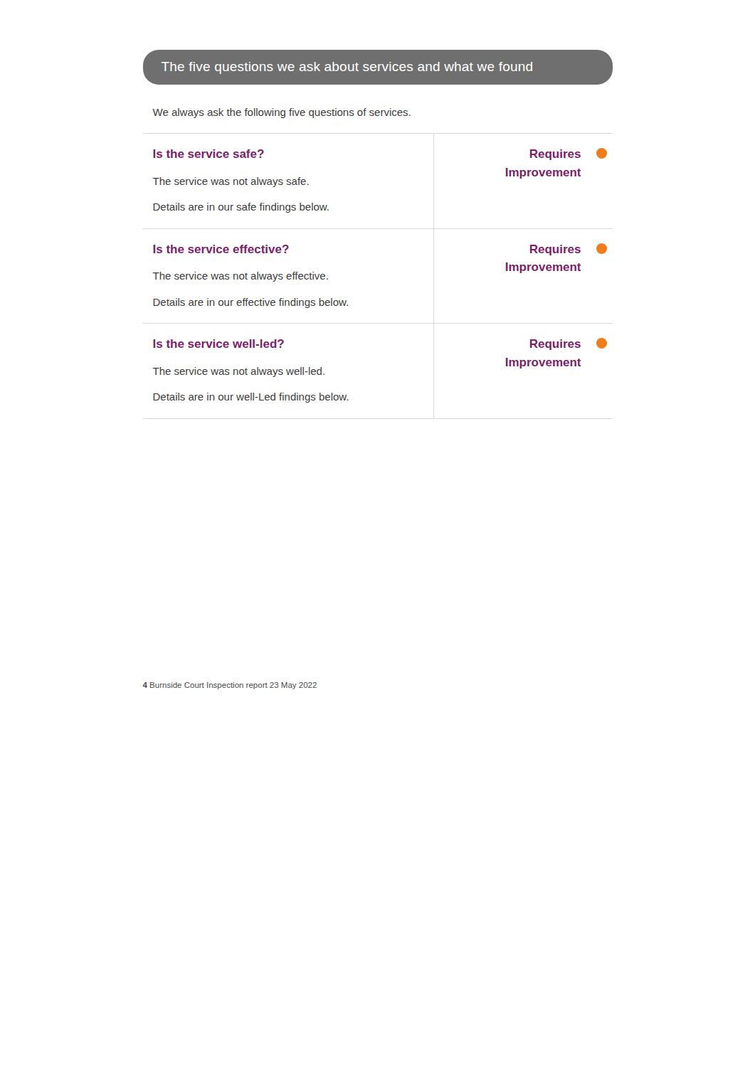The five questions we ask about services and what we found
We always ask the following five questions of services.
| Is the service safe? The service was not always safe. Details are in our safe findings below. | Requires Improvement |
| Is the service effective? The service was not always effective. Details are in our effective findings below. | Requires Improvement |
| Is the service well-led? The service was not always well-led. Details are in our well-Led findings below. | Requires Improvement |
4 Burnside Court Inspection report 23 May 2022